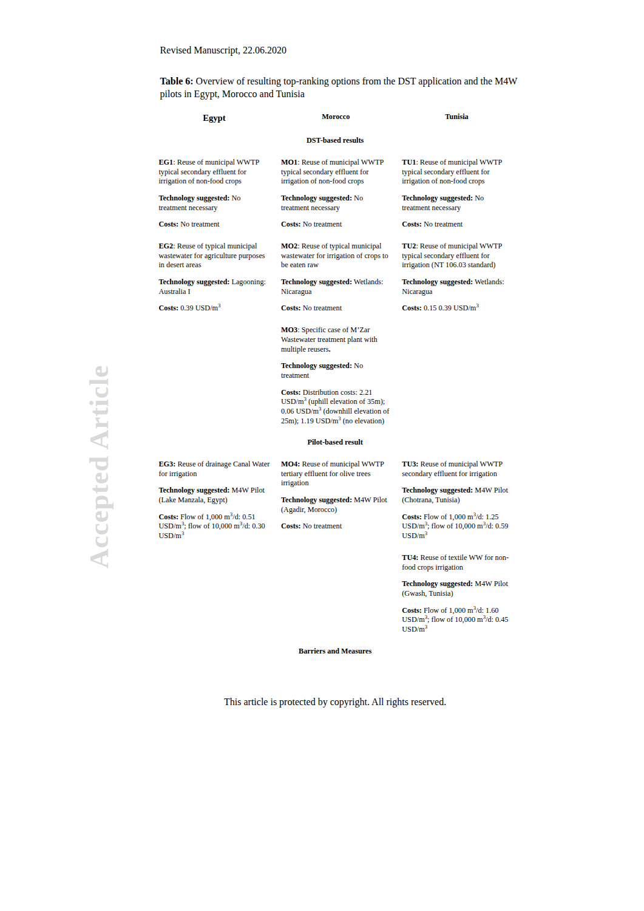Accepted Article
Revised Manuscript, 22.06.2020
Table 6: Overview of resulting top-ranking options from the DST application and the M4W pilots in Egypt, Morocco and Tunisia
| Egypt | Morocco | Tunisia |
| --- | --- | --- |
| DST-based results |
| EG1 : Reuse of municipal WWTP typical secondary effluent for irrigation of non-food crops Technology suggested: No treatment necessary Costs: No treatment | MO1 : Reuse of municipal WWTP typical secondary effluent for irrigation of non-food crops Technology suggested: No treatment necessary Costs: No treatment | TU1 : Reuse of municipal WWTP typical secondary effluent for irrigation of non-food crops Technology suggested: No treatment necessary Costs: No treatment |
| EG2 : Reuse of typical municipal wastewater for agriculture purposes in desert areas Technology suggested: Lagooning: Australia I Costs: 0.39 USD/m 3 | MO2 : Reuse of typical municipal wastewater for irrigation of crops to be eaten raw Technology suggested: Wetlands: Nicaragua Costs: No treatment | TU2 : Reuse of municipal WWTP typical secondary effluent for irrigation (NT 106.03 standard) Technology suggested: Wetlands: Nicaragua Costs: 0.15 0.39 USD/m 3 |
| | MO3 : Specific case of M’Zar Wastewater treatment plant with multiple reusers . Technology suggested: No treatment Costs: Distribution costs: 2.21 USD/m 3 (uphill elevation of 35m); 0.06 USD/m 3 (downhill elevation of 25m); 1.19 USD/m 3 (no elevation) | |
| Pilot-based result |
| EG3: Reuse of drainage Canal Water for irrigation Technology suggested: M4W Pilot (Lake Manzala, Egypt) Costs: Flow of 1,000 m 3 /d: 0.51 USD/m 3 ; flow of 10,000 m 3 /d: 0.30 USD/m 3 | MO4: Reuse of municipal WWTP tertiary effluent for olive trees irrigation Technology suggested: M4W Pilot (Agadir, Morocco) Costs: No treatment | TU3: Reuse of municipal WWTP secondary effluent for irrigation Technology suggested: M4W Pilot (Chotrana, Tunisia) Costs: Flow of 1,000 m 3 /d: 1.25 USD/m 3 ; flow of 10,000 m 3 /d: 0.59 USD/m 3 |
| | | TU4: Reuse of textile WW for non-food crops irrigation Technology suggested: M4W Pilot (Gwash, Tunisia) Costs: Flow of 1,000 m 3 /d: 1.60 USD/m 3 ; flow of 10,000 m 3 /d: 0.45 USD/m 3 |
| Barriers and Measures |
This article is protected by copyright. All rights reserved.